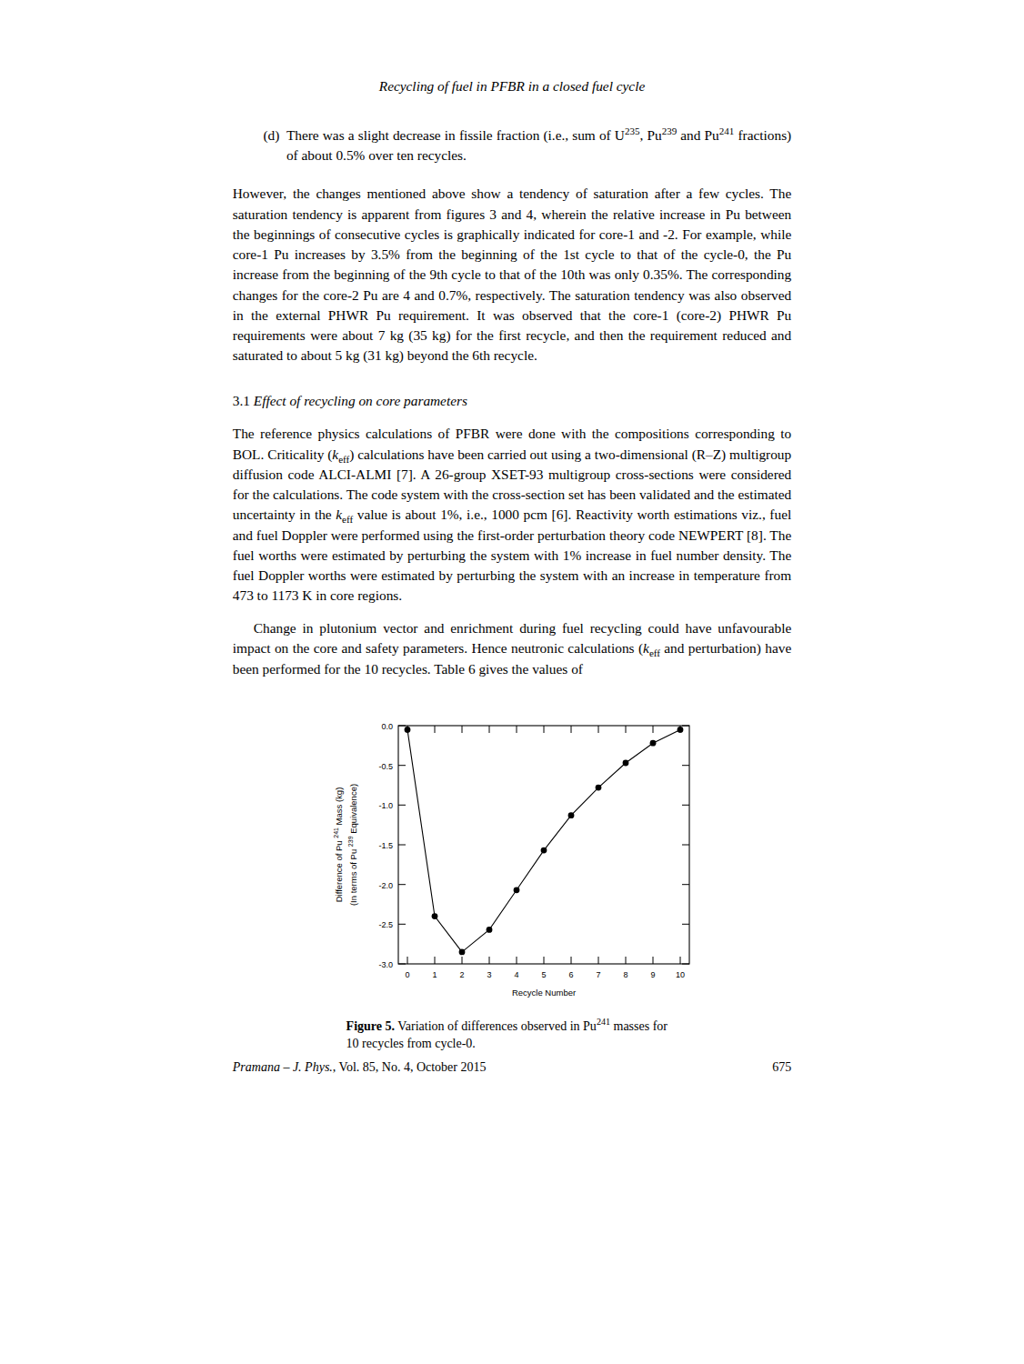Recycling of fuel in PFBR in a closed fuel cycle
(d) There was a slight decrease in fissile fraction (i.e., sum of U235, Pu239 and Pu241 fractions) of about 0.5% over ten recycles.
However, the changes mentioned above show a tendency of saturation after a few cycles. The saturation tendency is apparent from figures 3 and 4, wherein the relative increase in Pu between the beginnings of consecutive cycles is graphically indicated for core-1 and -2. For example, while core-1 Pu increases by 3.5% from the beginning of the 1st cycle to that of the cycle-0, the Pu increase from the beginning of the 9th cycle to that of the 10th was only 0.35%. The corresponding changes for the core-2 Pu are 4 and 0.7%, respectively. The saturation tendency was also observed in the external PHWR Pu requirement. It was observed that the core-1 (core-2) PHWR Pu requirements were about 7 kg (35 kg) for the first recycle, and then the requirement reduced and saturated to about 5 kg (31 kg) beyond the 6th recycle.
3.1 Effect of recycling on core parameters
The reference physics calculations of PFBR were done with the compositions corresponding to BOL. Criticality (keff) calculations have been carried out using a two-dimensional (R–Z) multigroup diffusion code ALCI-ALMI [7]. A 26-group XSET-93 multigroup cross-sections were considered for the calculations. The code system with the cross-section set has been validated and the estimated uncertainty in the keff value is about 1%, i.e., 1000 pcm [6]. Reactivity worth estimations viz., fuel and fuel Doppler were performed using the first-order perturbation theory code NEWPERT [8]. The fuel worths were estimated by perturbing the system with 1% increase in fuel number density. The fuel Doppler worths were estimated by perturbing the system with an increase in temperature from 473 to 1173 K in core regions.
Change in plutonium vector and enrichment during fuel recycling could have unfavourable impact on the core and safety parameters. Hence neutronic calculations (keff and perturbation) have been performed for the 10 recycles. Table 6 gives the values of
0.0 -0.5 -1.0 -1.5 -2.0 -2.5 -3.0 0 1 2 3 4 5 6 7 8 9 10 Recycle Number Difference of Pu 241 Mass (kg) (In terms of Pu 239 Equivalence)
Figure 5. Variation of differences observed in Pu241 masses for 10 recycles from cycle-0.
Pramana – J. Phys., Vol. 85, No. 4, October 2015 675